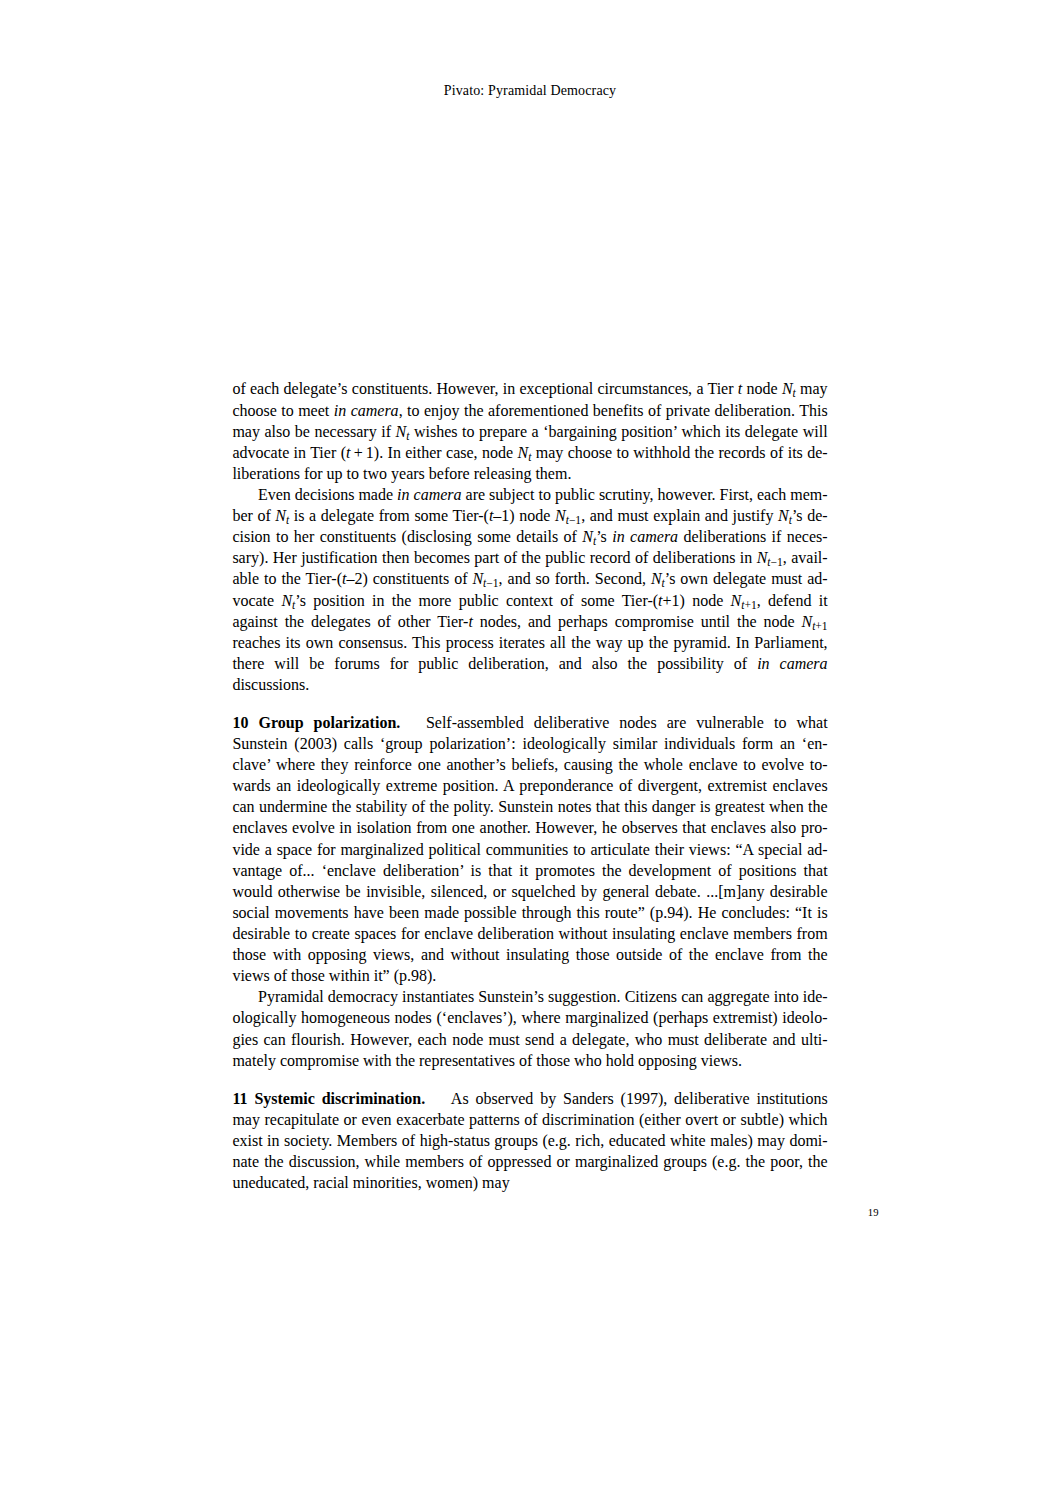Pivato: Pyramidal Democracy
of each delegate’s constituents. However, in exceptional circumstances, a Tier t node Nt may choose to meet in camera, to enjoy the aforementioned benefits of private deliberation. This may also be necessary if Nt wishes to prepare a ‘bargaining position’ which its delegate will advocate in Tier (t + 1). In either case, node Nt may choose to withhold the records of its deliberations for up to two years before releasing them.
Even decisions made in camera are subject to public scrutiny, however. First, each member of Nt is a delegate from some Tier-(t–1) node Nt−1, and must explain and justify Nt’s decision to her constituents (disclosing some details of Nt’s in camera deliberations if necessary). Her justification then becomes part of the public record of deliberations in Nt−1, available to the Tier-(t–2) constituents of Nt−1, and so forth. Second, Nt’s own delegate must advocate Nt’s position in the more public context of some Tier-(t+1) node Nt+1, defend it against the delegates of other Tier-t nodes, and perhaps compromise until the node Nt+1 reaches its own consensus. This process iterates all the way up the pyramid. In Parliament, there will be forums for public deliberation, and also the possibility of in camera discussions.
10 Group polarization. Self-assembled deliberative nodes are vulnerable to what Sunstein (2003) calls ‘group polarization’: ideologically similar individuals form an ‘enclave’ where they reinforce one another’s beliefs, causing the whole enclave to evolve towards an ideologically extreme position. A preponderance of divergent, extremist enclaves can undermine the stability of the polity. Sunstein notes that this danger is greatest when the enclaves evolve in isolation from one another. However, he observes that enclaves also provide a space for marginalized political communities to articulate their views: “A special advantage of... ‘enclave deliberation’ is that it promotes the development of positions that would otherwise be invisible, silenced, or squelched by general debate. ...[m]any desirable social movements have been made possible through this route” (p.94). He concludes: “It is desirable to create spaces for enclave deliberation without insulating enclave members from those with opposing views, and without insulating those outside of the enclave from the views of those within it” (p.98).
Pyramidal democracy instantiates Sunstein’s suggestion. Citizens can aggregate into ideologically homogeneous nodes (‘enclaves’), where marginalized (perhaps extremist) ideologies can flourish. However, each node must send a delegate, who must deliberate and ultimately compromise with the representatives of those who hold opposing views.
11 Systemic discrimination. As observed by Sanders (1997), deliberative institutions may recapitulate or even exacerbate patterns of discrimination (either overt or subtle) which exist in society. Members of high-status groups (e.g. rich, educated white males) may dominate the discussion, while members of oppressed or marginalized groups (e.g. the poor, the uneducated, racial minorities, women) may
19